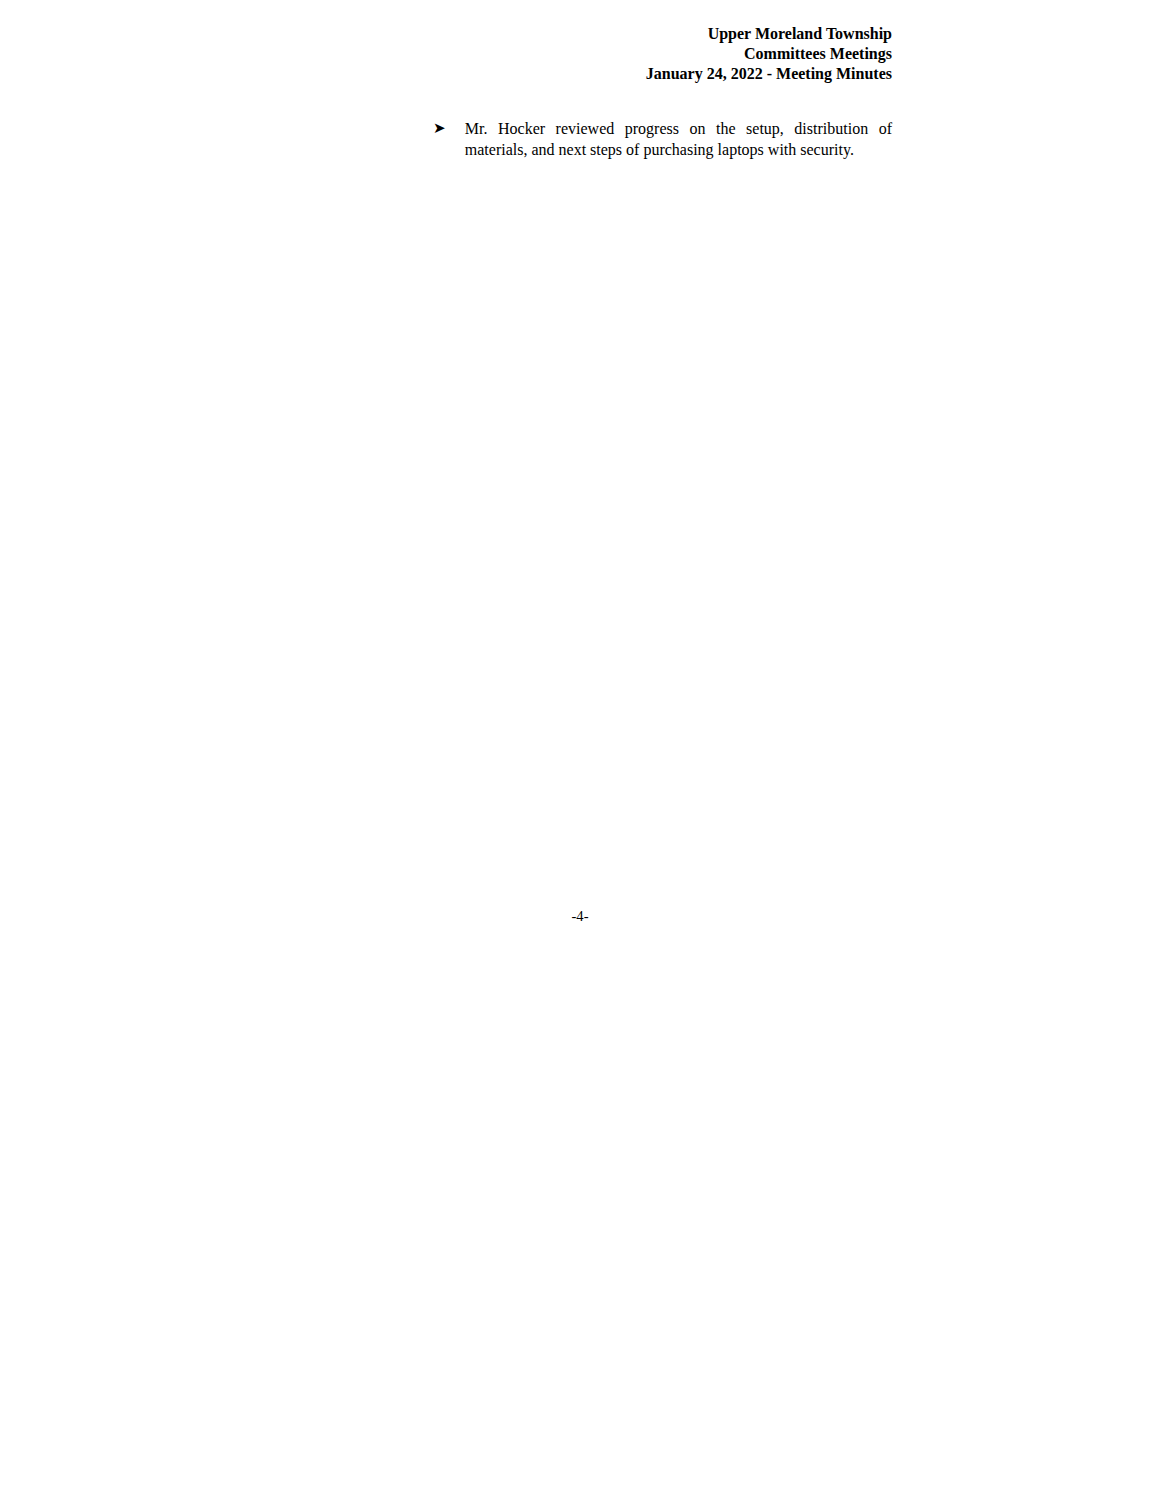Upper Moreland Township
Committees Meetings
January 24, 2022 - Meeting Minutes
Mr. Hocker reviewed progress on the setup, distribution of materials, and next steps of purchasing laptops with security.
-4-